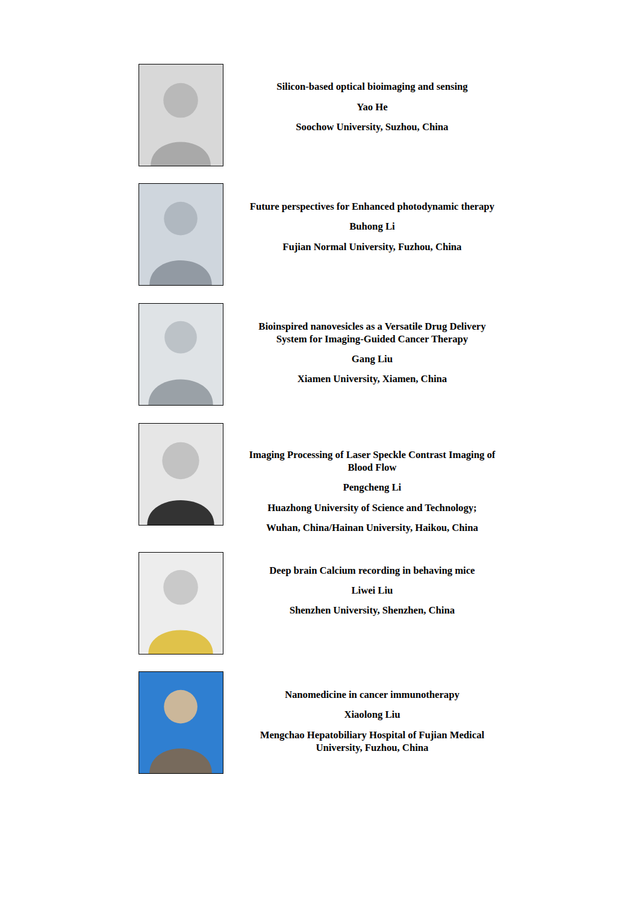Silicon-based optical bioimaging and sensing
Yao He
Soochow University, Suzhou, China
Future perspectives for Enhanced photodynamic therapy
Buhong Li
Fujian Normal University, Fuzhou, China
Bioinspired nanovesicles as a Versatile Drug Delivery System for Imaging-Guided Cancer Therapy
Gang Liu
Xiamen University, Xiamen, China
Imaging Processing of Laser Speckle Contrast Imaging of Blood Flow
Pengcheng Li
Huazhong University of Science and Technology;
Wuhan, China/Hainan University, Haikou, China
Deep brain Calcium recording in behaving mice
Liwei Liu
Shenzhen University, Shenzhen, China
Nanomedicine in cancer immunotherapy
Xiaolong Liu
Mengchao Hepatobiliary Hospital of Fujian Medical University, Fuzhou, China